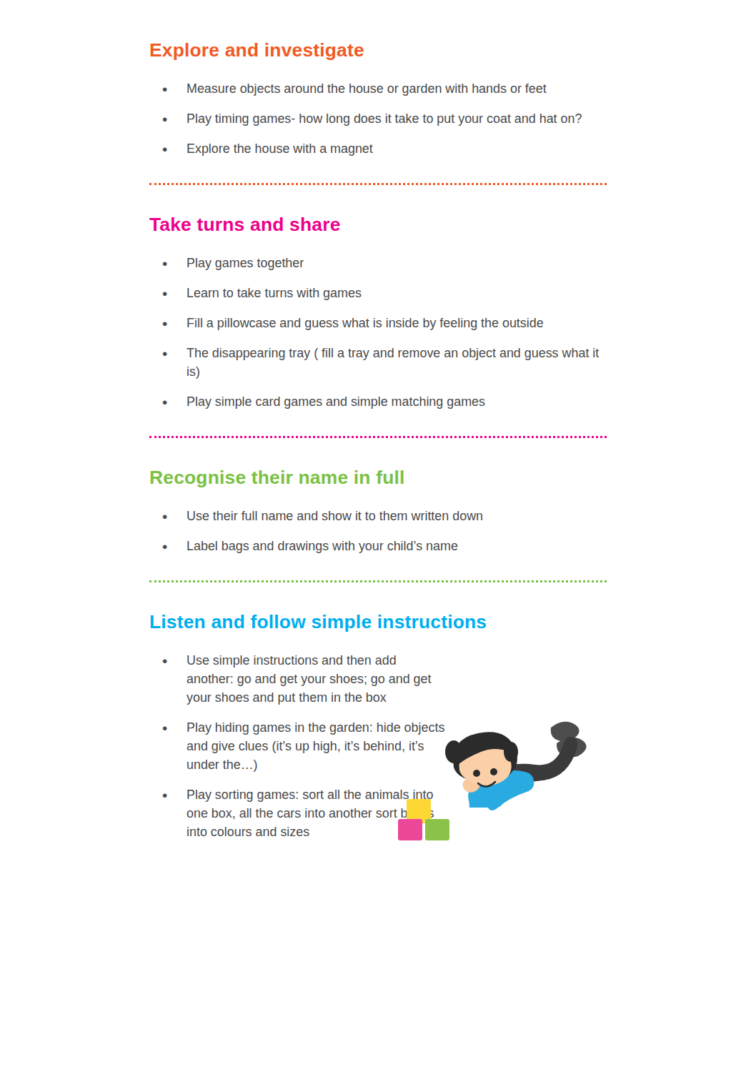Explore and investigate
Measure objects around the house or garden with hands or feet
Play timing games- how long does it take to put your coat and hat on?
Explore the house with a magnet
Take turns and share
Play games together
Learn to take turns with games
Fill a pillowcase and guess what is inside by feeling the outside
The disappearing tray ( fill a tray and remove an object and guess what it is)
Play simple card games and simple matching games
Recognise their name in full
Use their full name and show it to them written down
Label bags and drawings with your child’s name
Listen and follow simple instructions
Use simple instructions and then add another: go and get your shoes; go and get your shoes and put them in the box
Play hiding games in the garden: hide objects and give clues (it’s up high, it’s behind, it’s under the…)
Play sorting games: sort all the animals into one box, all the cars into another sort bricks into colours and sizes